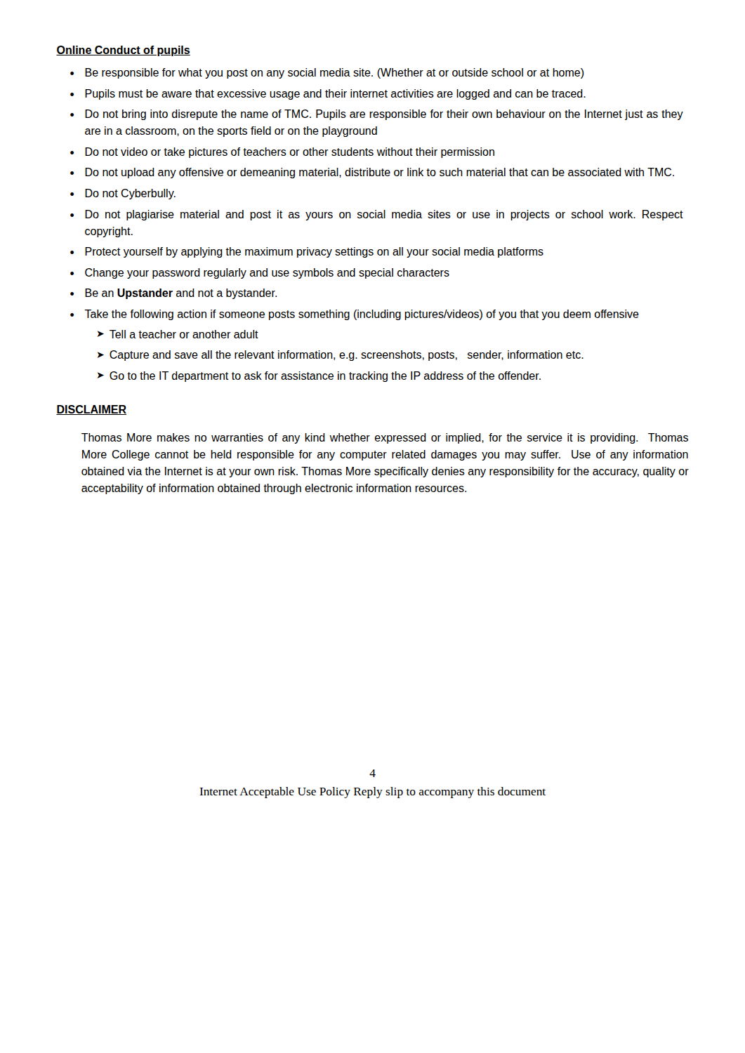Online Conduct of pupils
Be responsible for what you post on any social media site. (Whether at or outside school or at home)
Pupils must be aware that excessive usage and their internet activities are logged and can be traced.
Do not bring into disrepute the name of TMC. Pupils are responsible for their own behaviour on the Internet just as they are in a classroom, on the sports field or on the playground
Do not video or take pictures of teachers or other students without their permission
Do not upload any offensive or demeaning material, distribute or link to such material that can be associated with TMC.
Do not Cyberbully.
Do not plagiarise material and post it as yours on social media sites or use in projects or school work. Respect copyright.
Protect yourself by applying the maximum privacy settings on all your social media platforms
Change your password regularly and use symbols and special characters
Be an Upstander and not a bystander.
Take the following action if someone posts something (including pictures/videos) of you that you deem offensive
Tell a teacher or another adult
Capture and save all the relevant information, e.g. screenshots, posts, sender, information etc.
Go to the IT department to ask for assistance in tracking the IP address of the offender.
DISCLAIMER
Thomas More makes no warranties of any kind whether expressed or implied, for the service it is providing. Thomas More College cannot be held responsible for any computer related damages you may suffer. Use of any information obtained via the Internet is at your own risk. Thomas More specifically denies any responsibility for the accuracy, quality or acceptability of information obtained through electronic information resources.
4
Internet Acceptable Use Policy Reply slip to accompany this document